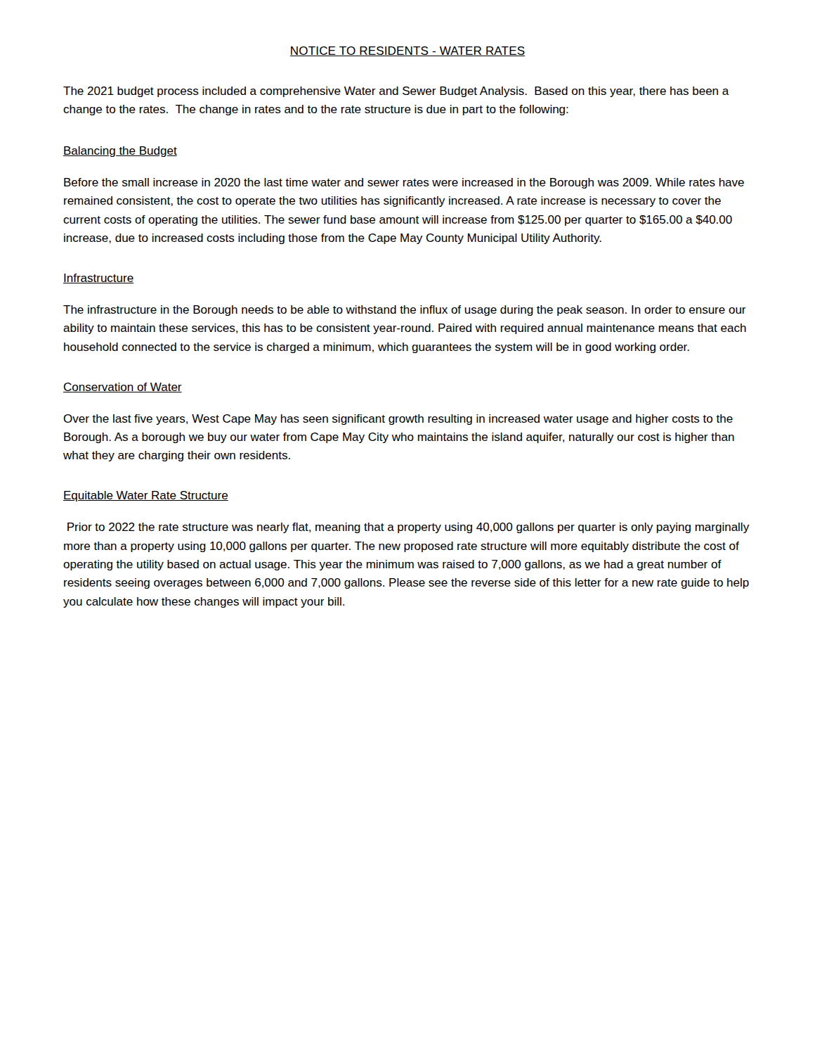NOTICE TO RESIDENTS - WATER RATES
The 2021 budget process included a comprehensive Water and Sewer Budget Analysis. Based on this year, there has been a change to the rates. The change in rates and to the rate structure is due in part to the following:
Balancing the Budget
Before the small increase in 2020 the last time water and sewer rates were increased in the Borough was 2009. While rates have remained consistent, the cost to operate the two utilities has significantly increased. A rate increase is necessary to cover the current costs of operating the utilities. The sewer fund base amount will increase from $125.00 per quarter to $165.00 a $40.00 increase, due to increased costs including those from the Cape May County Municipal Utility Authority.
Infrastructure
The infrastructure in the Borough needs to be able to withstand the influx of usage during the peak season. In order to ensure our ability to maintain these services, this has to be consistent year-round. Paired with required annual maintenance means that each household connected to the service is charged a minimum, which guarantees the system will be in good working order.
Conservation of Water
Over the last five years, West Cape May has seen significant growth resulting in increased water usage and higher costs to the Borough. As a borough we buy our water from Cape May City who maintains the island aquifer, naturally our cost is higher than what they are charging their own residents.
Equitable Water Rate Structure
Prior to 2022 the rate structure was nearly flat, meaning that a property using 40,000 gallons per quarter is only paying marginally more than a property using 10,000 gallons per quarter. The new proposed rate structure will more equitably distribute the cost of operating the utility based on actual usage. This year the minimum was raised to 7,000 gallons, as we had a great number of residents seeing overages between 6,000 and 7,000 gallons. Please see the reverse side of this letter for a new rate guide to help you calculate how these changes will impact your bill.